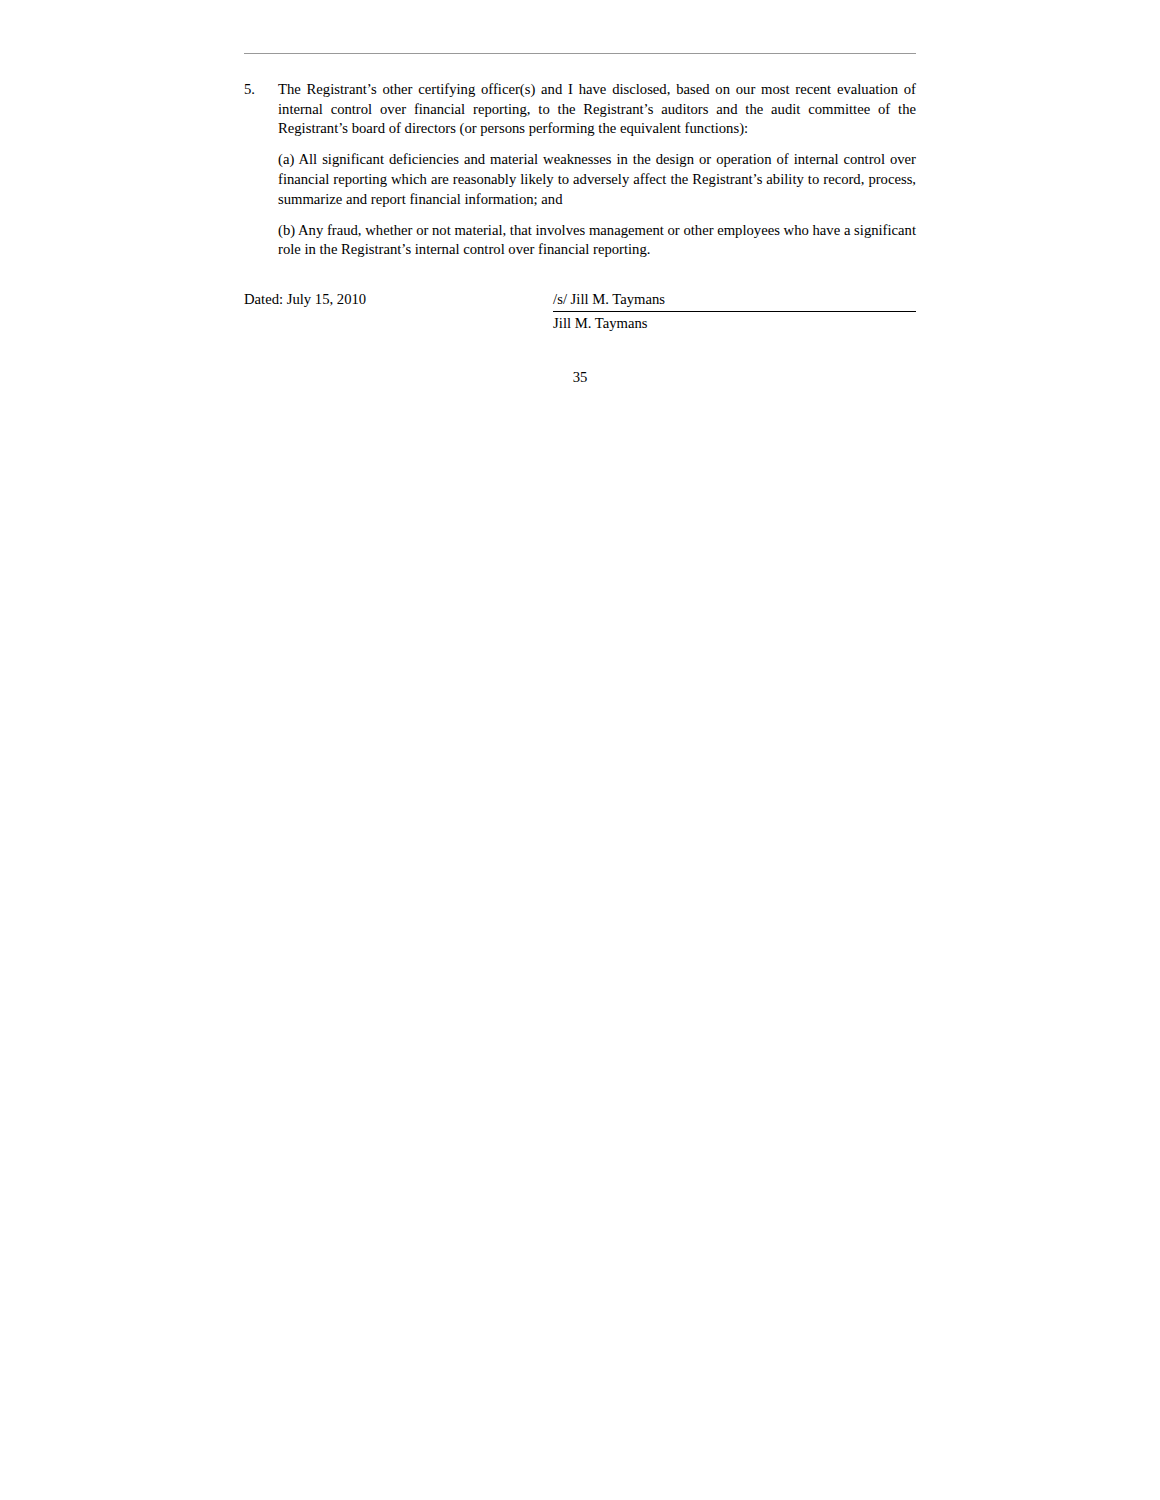| 5. | The Registrant’s other certifying officer(s) and I have disclosed, based on our most recent evaluation of internal control over financial reporting, to the Registrant’s auditors and the audit committee of the Registrant’s board of directors (or persons performing the equivalent functions): |
(a) All significant deficiencies and material weaknesses in the design or operation of internal control over financial reporting which are reasonably likely to adversely affect the Registrant’s ability to record, process, summarize and report financial information; and
(b) Any fraud, whether or not material, that involves management or other employees who have a significant role in the Registrant’s internal control over financial reporting.
| Dated: July 15, 2010 | /s/ Jill M. Taymans Jill M. Taymans |
35